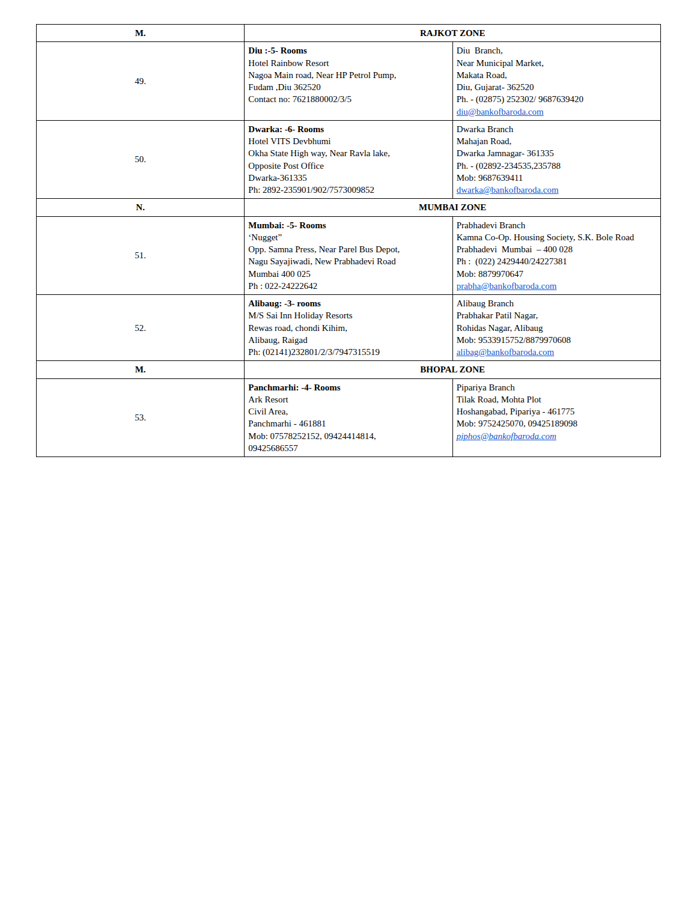| M. | RAJKOT ZONE |
| 49. | Diu :-5- Rooms Hotel Rainbow Resort Nagoa Main road, Near HP Petrol Pump, Fudam ,Diu 362520 Contact no: 7621880002/3/5 | Diu Branch, Near Municipal Market, Makata Road, Diu, Gujarat- 362520 Ph. - (02875) 252302/ 9687639420 diu@bankofbaroda.com |
| 50. | Dwarka: -6- Rooms Hotel VITS Devbhumi Okha State High way, Near Ravla lake, Opposite Post Office Dwarka-361335 Ph: 2892-235901/902/7573009852 | Dwarka Branch Mahajan Road, Dwarka Jamnagar- 361335 Ph. - (02892-234535,235788 Mob: 9687639411 dwarka@bankofbaroda.com |
| N. | MUMBAI ZONE |
| 51. | Mumbai: -5- Rooms ‘Nugget” Opp. Samna Press, Near Parel Bus Depot, Nagu Sayajiwadi, New Prabhadevi Road Mumbai 400 025 Ph : 022-24222642 | Prabhadevi Branch Kamna Co-Op. Housing Society, S.K. Bole Road Prabhadevi Mumbai – 400 028 Ph : (022) 2429440/24227381 Mob: 8879970647 prabha@bankofbaroda.com |
| 52. | Alibaug: -3- rooms M/S Sai Inn Holiday Resorts Rewas road, chondi Kihim, Alibaug, Raigad Ph: (02141)232801/2/3/7947315519 | Alibaug Branch Prabhakar Patil Nagar, Rohidas Nagar, Alibaug Mob: 9533915752/8879970608 alibag@bankofbaroda.com |
| M. | BHOPAL ZONE |
| 53. | Panchmarhi: -4- Rooms Ark Resort Civil Area, Panchmarhi - 461881 Mob: 07578252152, 09424414814, 09425686557 | Pipariya Branch Tilak Road, Mohta Plot Hoshangabad, Pipariya - 461775 Mob: 9752425070, 09425189098 piphos@bankofbaroda.com |